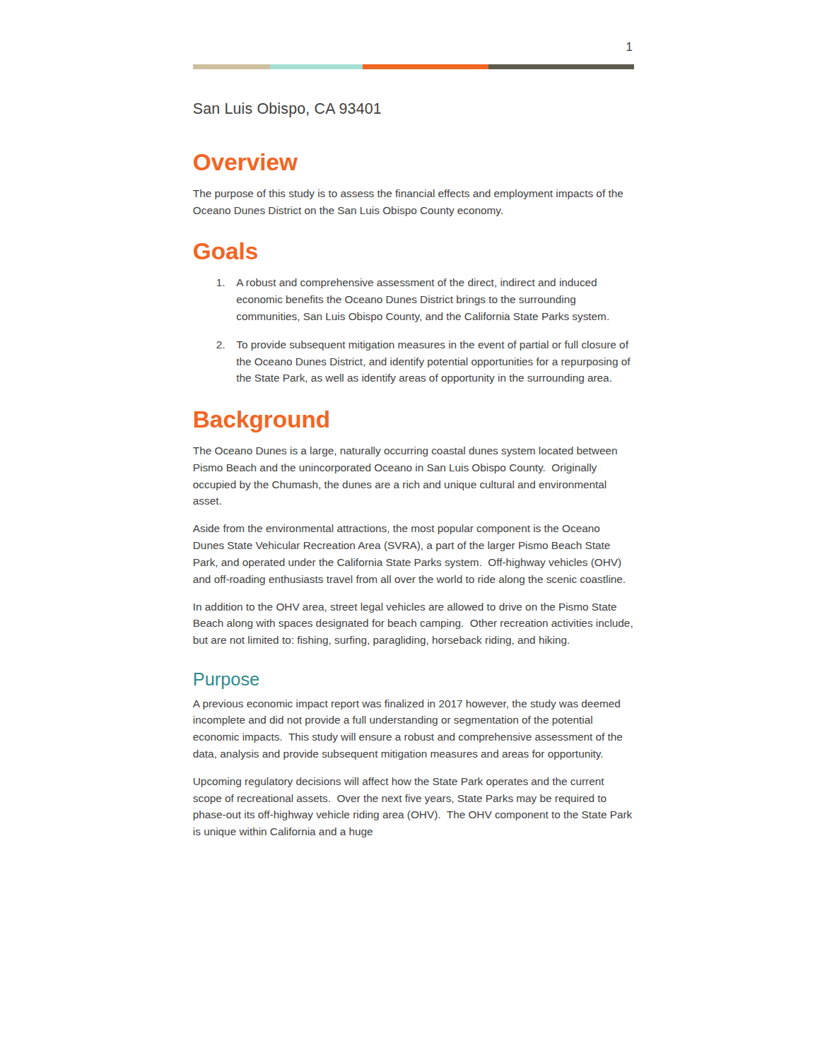1
San Luis Obispo, CA 93401
Overview
The purpose of this study is to assess the financial effects and employment impacts of the Oceano Dunes District on the San Luis Obispo County economy.
Goals
A robust and comprehensive assessment of the direct, indirect and induced economic benefits the Oceano Dunes District brings to the surrounding communities, San Luis Obispo County, and the California State Parks system.
To provide subsequent mitigation measures in the event of partial or full closure of the Oceano Dunes District, and identify potential opportunities for a repurposing of the State Park, as well as identify areas of opportunity in the surrounding area.
Background
The Oceano Dunes is a large, naturally occurring coastal dunes system located between Pismo Beach and the unincorporated Oceano in San Luis Obispo County. Originally occupied by the Chumash, the dunes are a rich and unique cultural and environmental asset.
Aside from the environmental attractions, the most popular component is the Oceano Dunes State Vehicular Recreation Area (SVRA), a part of the larger Pismo Beach State Park, and operated under the California State Parks system. Off-highway vehicles (OHV) and off-roading enthusiasts travel from all over the world to ride along the scenic coastline.
In addition to the OHV area, street legal vehicles are allowed to drive on the Pismo State Beach along with spaces designated for beach camping. Other recreation activities include, but are not limited to: fishing, surfing, paragliding, horseback riding, and hiking.
Purpose
A previous economic impact report was finalized in 2017 however, the study was deemed incomplete and did not provide a full understanding or segmentation of the potential economic impacts. This study will ensure a robust and comprehensive assessment of the data, analysis and provide subsequent mitigation measures and areas for opportunity.
Upcoming regulatory decisions will affect how the State Park operates and the current scope of recreational assets. Over the next five years, State Parks may be required to phase-out its off-highway vehicle riding area (OHV). The OHV component to the State Park is unique within California and a huge